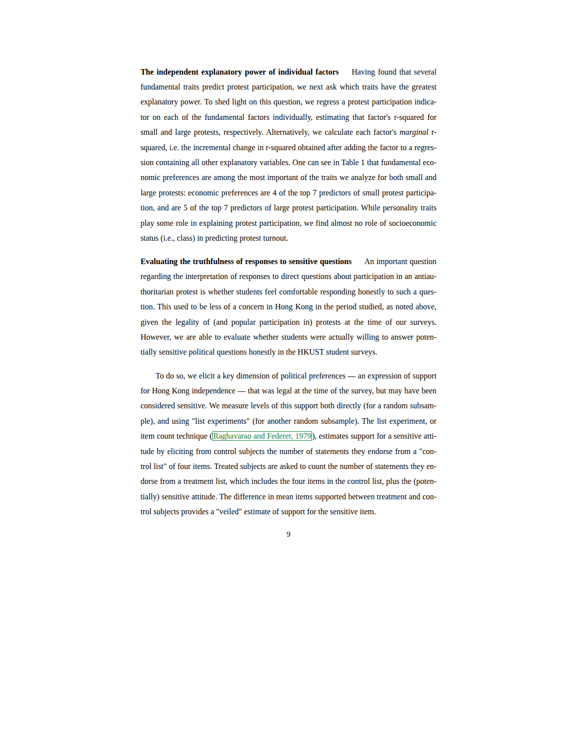The independent explanatory power of individual factors Having found that several fundamental traits predict protest participation, we next ask which traits have the greatest explanatory power. To shed light on this question, we regress a protest participation indicator on each of the fundamental factors individually, estimating that factor's r-squared for small and large protests, respectively. Alternatively, we calculate each factor's marginal r-squared, i.e. the incremental change in r-squared obtained after adding the factor to a regression containing all other explanatory variables. One can see in Table 1 that fundamental economic preferences are among the most important of the traits we analyze for both small and large protests: economic preferences are 4 of the top 7 predictors of small protest participation, and are 5 of the top 7 predictors of large protest participation. While personality traits play some role in explaining protest participation, we find almost no role of socioeconomic status (i.e., class) in predicting protest turnout.
Evaluating the truthfulness of responses to sensitive questions An important question regarding the interpretation of responses to direct questions about participation in an antiauthoritarian protest is whether students feel comfortable responding honestly to such a question. This used to be less of a concern in Hong Kong in the period studied, as noted above, given the legality of (and popular participation in) protests at the time of our surveys. However, we are able to evaluate whether students were actually willing to answer potentially sensitive political questions honestly in the HKUST student surveys.
To do so, we elicit a key dimension of political preferences — an expression of support for Hong Kong independence — that was legal at the time of the survey, but may have been considered sensitive. We measure levels of this support both directly (for a random subsample), and using "list experiments" (for another random subsample). The list experiment, or item count technique (Raghavarao and Federer, 1979), estimates support for a sensitive attitude by eliciting from control subjects the number of statements they endorse from a "control list" of four items. Treated subjects are asked to count the number of statements they endorse from a treatment list, which includes the four items in the control list, plus the (potentially) sensitive attitude. The difference in mean items supported between treatment and control subjects provides a "veiled" estimate of support for the sensitive item.
9